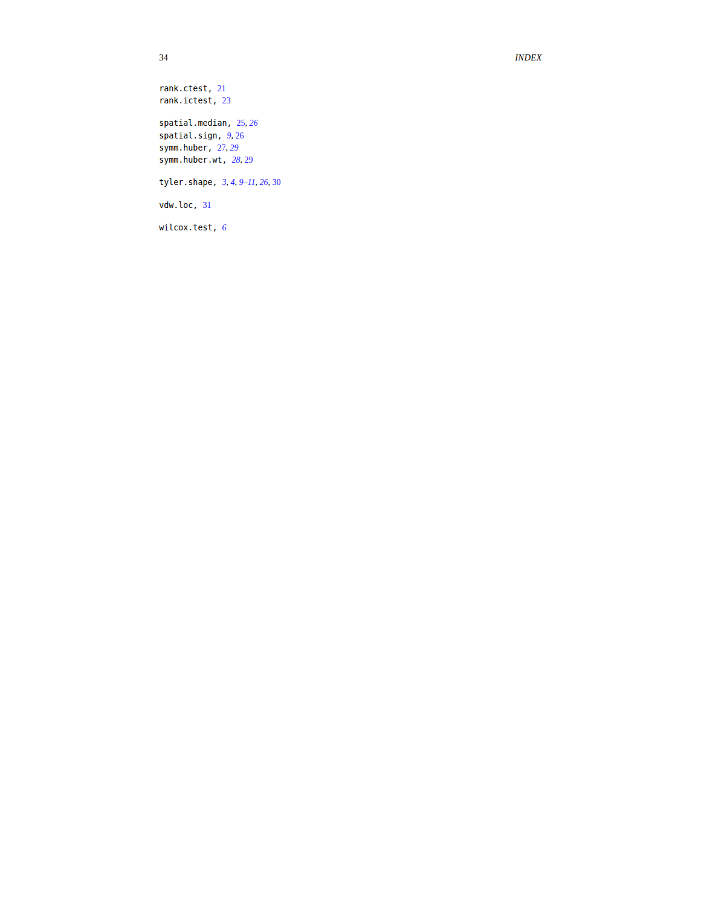34
INDEX
rank.ctest, 21
rank.ictest, 23
spatial.median, 25, 26
spatial.sign, 9, 26
symm.huber, 27, 29
symm.huber.wt, 28, 29
tyler.shape, 3, 4, 9–11, 26, 30
vdw.loc, 31
wilcox.test, 6